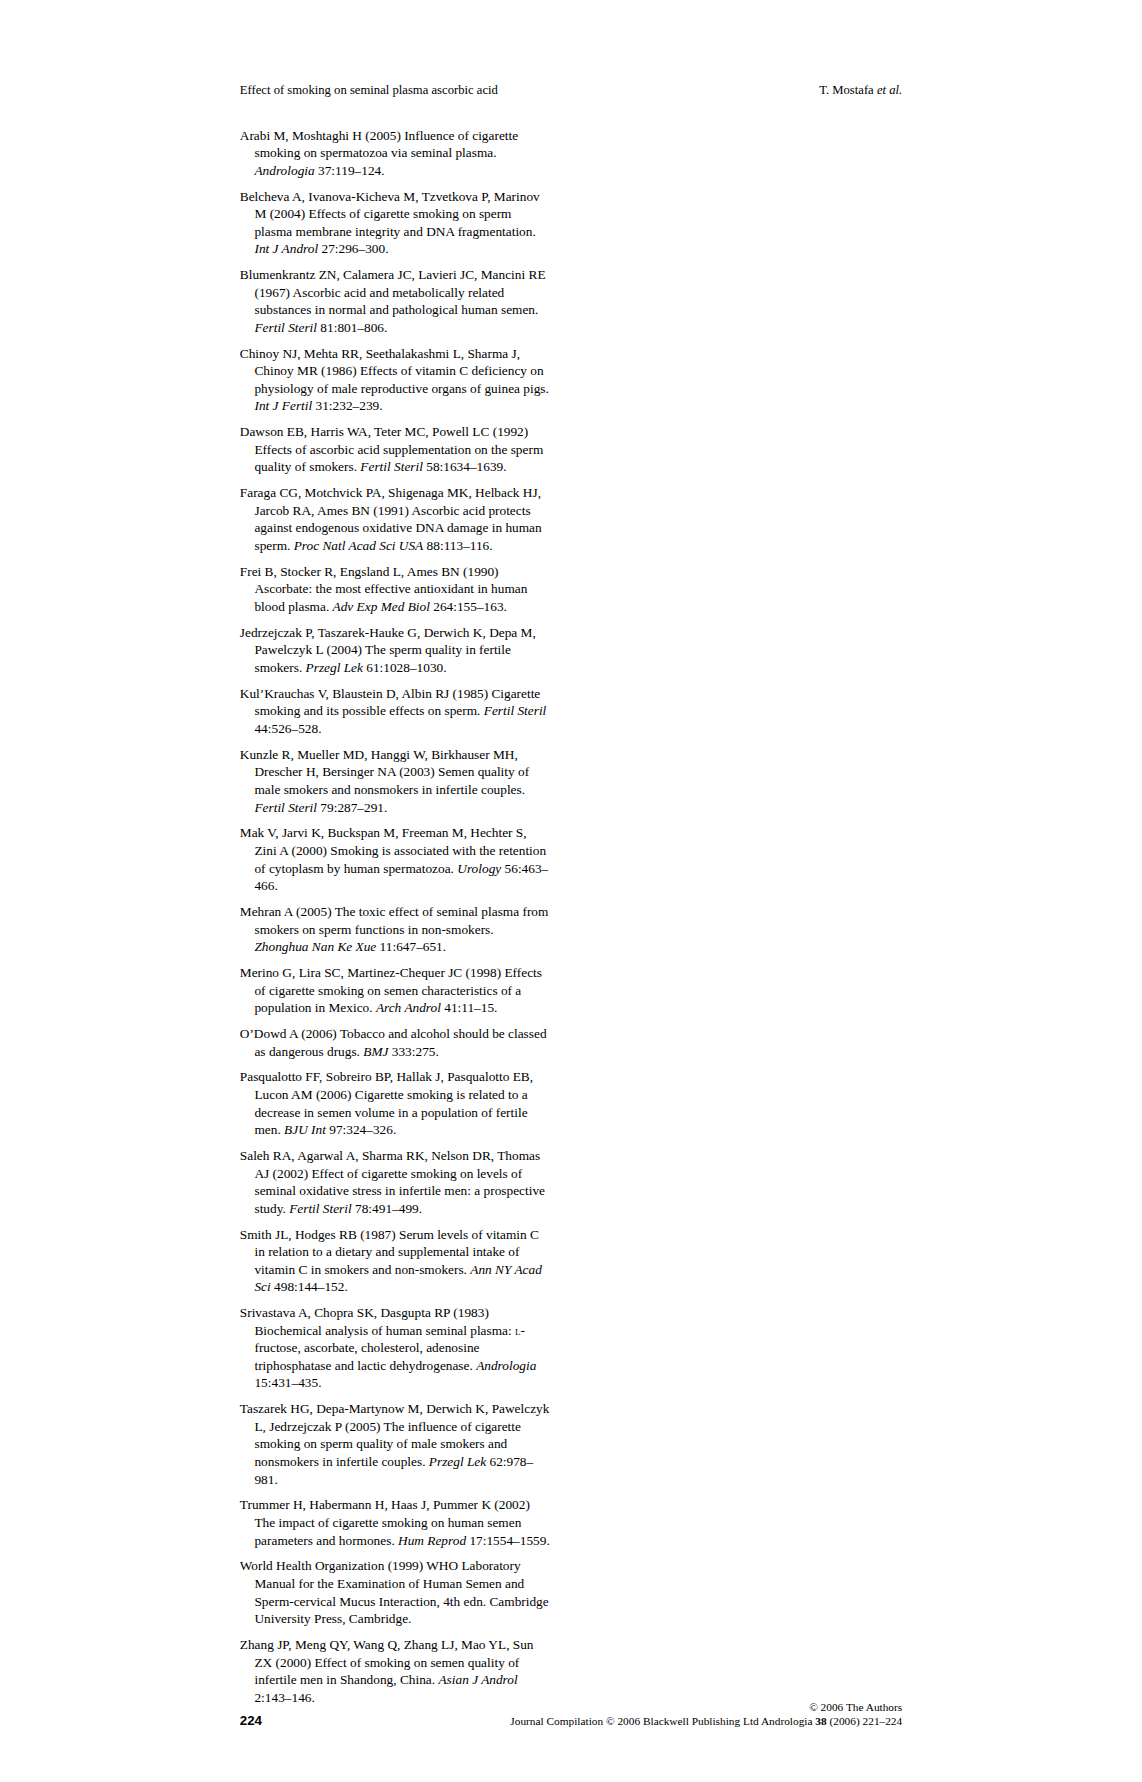Effect of smoking on seminal plasma ascorbic acid T. Mostafa et al.
Arabi M, Moshtaghi H (2005) Influence of cigarette smoking on spermatozoa via seminal plasma. Andrologia 37:119–124.
Belcheva A, Ivanova-Kicheva M, Tzvetkova P, Marinov M (2004) Effects of cigarette smoking on sperm plasma membrane integrity and DNA fragmentation. Int J Androl 27:296–300.
Blumenkrantz ZN, Calamera JC, Lavieri JC, Mancini RE (1967) Ascorbic acid and metabolically related substances in normal and pathological human semen. Fertil Steril 81:801–806.
Chinoy NJ, Mehta RR, Seethalakashmi L, Sharma J, Chinoy MR (1986) Effects of vitamin C deficiency on physiology of male reproductive organs of guinea pigs. Int J Fertil 31:232–239.
Dawson EB, Harris WA, Teter MC, Powell LC (1992) Effects of ascorbic acid supplementation on the sperm quality of smokers. Fertil Steril 58:1634–1639.
Faraga CG, Motchvick PA, Shigenaga MK, Helback HJ, Jarcob RA, Ames BN (1991) Ascorbic acid protects against endogenous oxidative DNA damage in human sperm. Proc Natl Acad Sci USA 88:113–116.
Frei B, Stocker R, Engsland L, Ames BN (1990) Ascorbate: the most effective antioxidant in human blood plasma. Adv Exp Med Biol 264:155–163.
Jedrzejczak P, Taszarek-Hauke G, Derwich K, Depa M, Pawelczyk L (2004) The sperm quality in fertile smokers. Przegl Lek 61:1028–1030.
Kul’Krauchas V, Blaustein D, Albin RJ (1985) Cigarette smoking and its possible effects on sperm. Fertil Steril 44:526–528.
Kunzle R, Mueller MD, Hanggi W, Birkhauser MH, Drescher H, Bersinger NA (2003) Semen quality of male smokers and nonsmokers in infertile couples. Fertil Steril 79:287–291.
Mak V, Jarvi K, Buckspan M, Freeman M, Hechter S, Zini A (2000) Smoking is associated with the retention of cytoplasm by human spermatozoa. Urology 56:463–466.
Mehran A (2005) The toxic effect of seminal plasma from smokers on sperm functions in non-smokers. Zhonghua Nan Ke Xue 11:647–651.
Merino G, Lira SC, Martinez-Chequer JC (1998) Effects of cigarette smoking on semen characteristics of a population in Mexico. Arch Androl 41:11–15.
O’Dowd A (2006) Tobacco and alcohol should be classed as dangerous drugs. BMJ 333:275.
Pasqualotto FF, Sobreiro BP, Hallak J, Pasqualotto EB, Lucon AM (2006) Cigarette smoking is related to a decrease in semen volume in a population of fertile men. BJU Int 97:324–326.
Saleh RA, Agarwal A, Sharma RK, Nelson DR, Thomas AJ (2002) Effect of cigarette smoking on levels of seminal oxidative stress in infertile men: a prospective study. Fertil Steril 78:491–499.
Smith JL, Hodges RB (1987) Serum levels of vitamin C in relation to a dietary and supplemental intake of vitamin C in smokers and non-smokers. Ann NY Acad Sci 498:144–152.
Srivastava A, Chopra SK, Dasgupta RP (1983) Biochemical analysis of human seminal plasma: l-fructose, ascorbate, cholesterol, adenosine triphosphatase and lactic dehydrogenase. Andrologia 15:431–435.
Taszarek HG, Depa-Martynow M, Derwich K, Pawelczyk L, Jedrzejczak P (2005) The influence of cigarette smoking on sperm quality of male smokers and nonsmokers in infertile couples. Przegl Lek 62:978–981.
Trummer H, Habermann H, Haas J, Pummer K (2002) The impact of cigarette smoking on human semen parameters and hormones. Hum Reprod 17:1554–1559.
World Health Organization (1999) WHO Laboratory Manual for the Examination of Human Semen and Sperm-cervical Mucus Interaction, 4th edn. Cambridge University Press, Cambridge.
Zhang JP, Meng QY, Wang Q, Zhang LJ, Mao YL, Sun ZX (2000) Effect of smoking on semen quality of infertile men in Shandong, China. Asian J Androl 2:143–146.
224 © 2006 The Authors
Journal Compilation © 2006 Blackwell Publishing Ltd Andrologia 38 (2006) 221–224